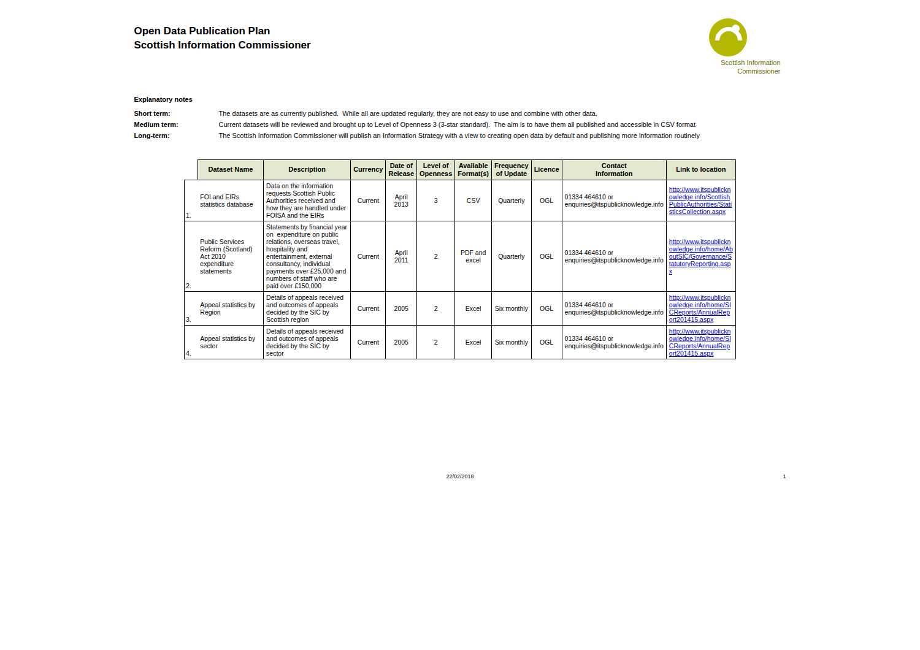Open Data Publication Plan
Scottish Information Commissioner
Scottish Information
Commissioner
Explanatory notes
| Short term: | The datasets are as currently published. While all are updated regularly, they are not easy to use and combine with other data. |
| Medium term: | Current datasets will be reviewed and brought up to Level of Openness 3 (3-star standard). The aim is to have them all published and accessible in CSV format |
| Long-term: | The Scottish Information Commissioner will publish an Information Strategy with a view to creating open data by default and publishing more information routinely |
| | Dataset Name | Description | Currency | Date of Release | Level of Openness | Available Format(s) | Frequency of Update | Licence | Contact Information | Link to location |
| --- | --- | --- | --- | --- | --- | --- | --- | --- | --- | --- |
| 1. | FOI and EIRs statistics database | Data on the information requests Scottish Public Authorities received and how they are handled under FOISA and the EIRs | Current | April 2013 | 3 | CSV | Quarterly | OGL | 01334 464610 or enquiries@itspublicknowledge.info | http://www.itspublicknowledge.info/ScottishPublicAuthorities/StatisticsCollection.aspx |
| 2. | Public Services Reform (Scotland) Act 2010 expenditure statements | Statements by financial year on expenditure on public relations, overseas travel, hospitality and entertainment, external consultancy, individual payments over £25,000 and numbers of staff who are paid over £150,000 | Current | April 2011 | 2 | PDF and excel | Quarterly | OGL | 01334 464610 or enquiries@itspublicknowledge.info | http://www.itspublicknowledge.info/home/AboutSIC/Governance/StatutoryReporting.aspx |
| 3. | Appeal statistics by Region | Details of appeals received and outcomes of appeals decided by the SIC by Scottish region | Current | 2005 | 2 | Excel | Six monthly | OGL | 01334 464610 or enquiries@itspublicknowledge.info | http://www.itspublicknowledge.info/home/SICReports/AnnualReport201415.aspx |
| 4. | Appeal statistics by sector | Details of appeals received and outcomes of appeals decided by the SIC by sector | Current | 2005 | 2 | Excel | Six monthly | OGL | 01334 464610 or enquiries@itspublicknowledge.info | http://www.itspublicknowledge.info/home/SICReports/AnnualReport201415.aspx |
22/02/2018 1